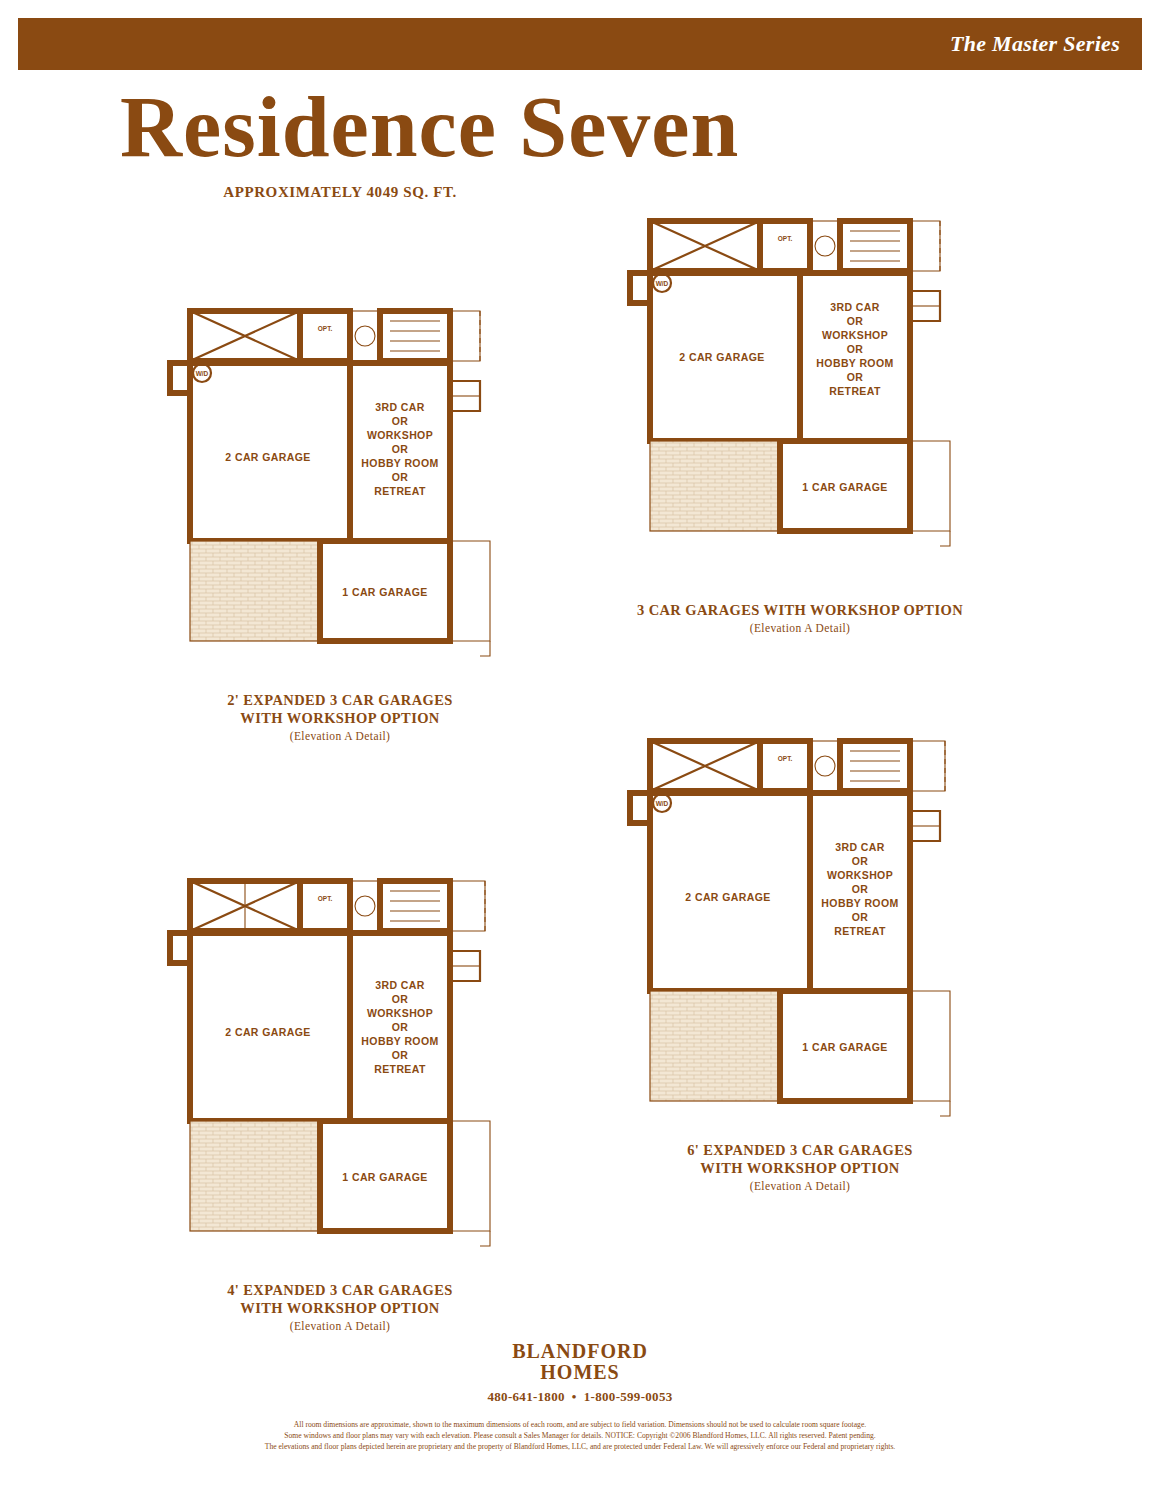The Master Series
Residence Seven
APPROXIMATELY 4049 SQ. FT.
OPT. W/D 2 CAR GARAGE 3RD CAR OR WORKSHOP OR HOBBY ROOM OR RETREAT 1 CAR GARAGE
2' EXPANDED 3 CAR GARAGES
WITH WORKSHOP OPTION (Elevation A Detail)
OPT. W/D 2 CAR GARAGE 3RD CAR OR WORKSHOP OR HOBBY ROOM OR RETREAT 1 CAR GARAGE
3 CAR GARAGES WITH WORKSHOP OPTION (Elevation A Detail)
OPT. 2 CAR GARAGE 3RD CAR OR WORKSHOP OR HOBBY ROOM OR RETREAT 1 CAR GARAGE
4' EXPANDED 3 CAR GARAGES
WITH WORKSHOP OPTION (Elevation A Detail)
OPT. W/D 2 CAR GARAGE 3RD CAR OR WORKSHOP OR HOBBY ROOM OR RETREAT 1 CAR GARAGE
6' EXPANDED 3 CAR GARAGES
WITH WORKSHOP OPTION (Elevation A Detail)
BLANDFORD
HOMES
480-641-1800 • 1-800-599-0053
All room dimensions are approximate, shown to the maximum dimensions of each room, and are subject to field variation. Dimensions should not be used to calculate room square footage.
Some windows and floor plans may vary with each elevation. Please consult a Sales Manager for details. NOTICE: Copyright ©2006 Blandford Homes, LLC. All rights reserved. Patent pending.
The elevations and floor plans depicted herein are proprietary and the property of Blandford Homes, LLC, and are protected under Federal Law. We will agressively enforce our Federal and proprietary rights.